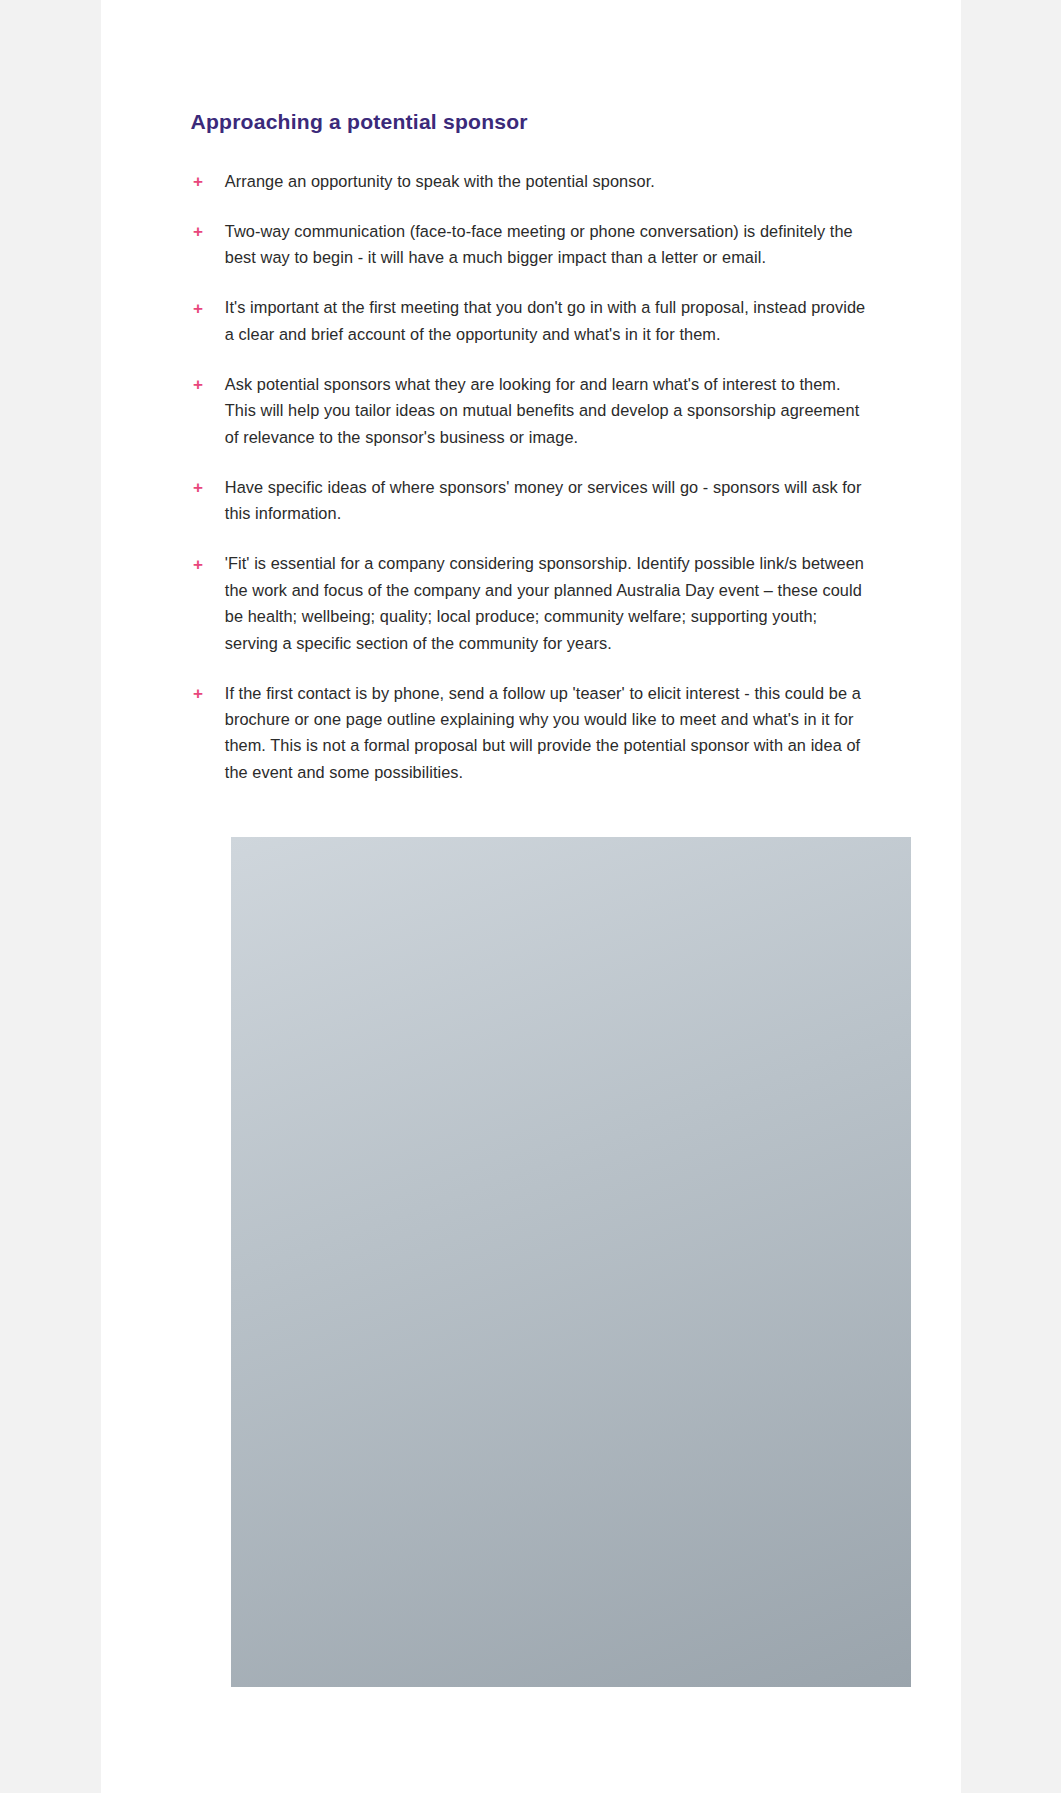Approaching a potential sponsor
Arrange an opportunity to speak with the potential sponsor.
Two-way communication (face-to-face meeting or phone conversation) is definitely the best way to begin - it will have a much bigger impact than a letter or email.
It's important at the first meeting that you don't go in with a full proposal, instead provide a clear and brief account of the opportunity and what's in it for them.
Ask potential sponsors what they are looking for and learn what's of interest to them. This will help you tailor ideas on mutual benefits and develop a sponsorship agreement of relevance to the sponsor's business or image.
Have specific ideas of where sponsors' money or services will go - sponsors will ask for this information.
'Fit' is essential for a company considering sponsorship. Identify possible link/s between the work and focus of the company and your planned Australia Day event – these could be health; wellbeing; quality; local produce; community welfare; supporting youth; serving a specific section of the community for years.
If the first contact is by phone, send a follow up 'teaser' to elicit interest - this could be a brochure or one page outline explaining why you would like to meet and what's in it for them. This is not a formal proposal but will provide the potential sponsor with an idea of the event and some possibilities.